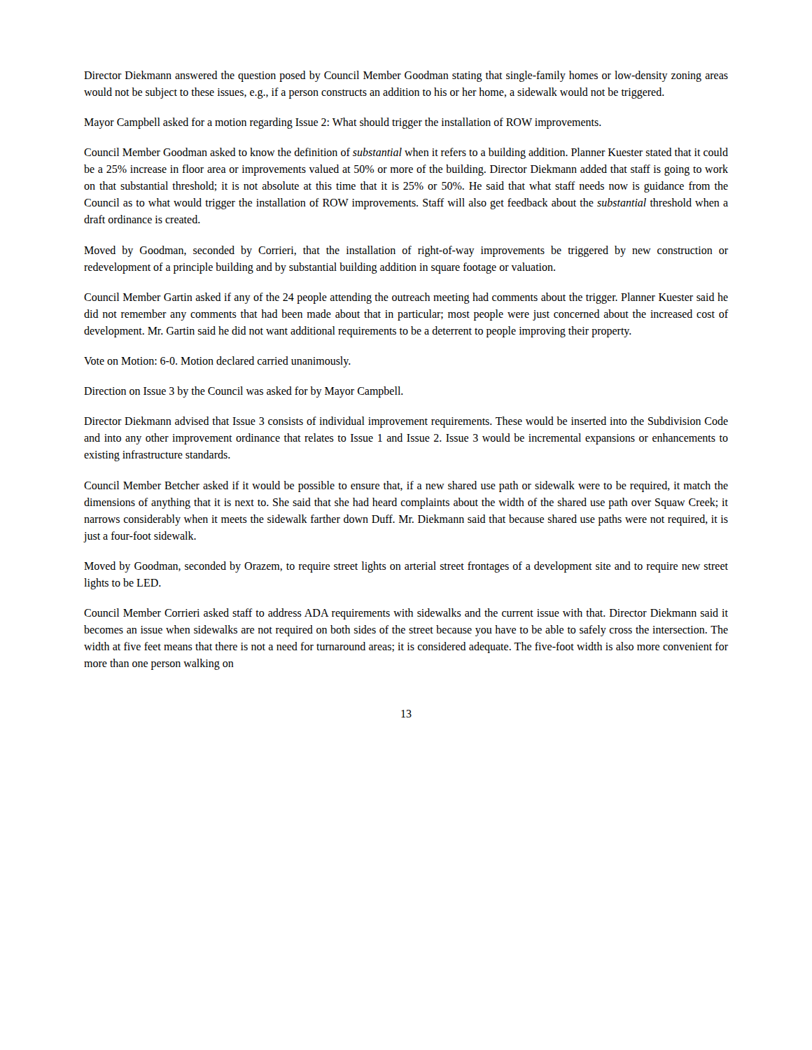Director Diekmann answered the question posed by Council Member Goodman stating that single-family homes or low-density zoning areas would not be subject to these issues, e.g., if a person constructs an addition to his or her home, a sidewalk would not be triggered.
Mayor Campbell asked for a motion regarding Issue 2: What should trigger the installation of ROW improvements.
Council Member Goodman asked to know the definition of substantial when it refers to a building addition. Planner Kuester stated that it could be a 25% increase in floor area or improvements valued at 50% or more of the building. Director Diekmann added that staff is going to work on that substantial threshold; it is not absolute at this time that it is 25% or 50%. He said that what staff needs now is guidance from the Council as to what would trigger the installation of ROW improvements. Staff will also get feedback about the substantial threshold when a draft ordinance is created.
Moved by Goodman, seconded by Corrieri, that the installation of right-of-way improvements be triggered by new construction or redevelopment of a principle building and by substantial building addition in square footage or valuation.
Council Member Gartin asked if any of the 24 people attending the outreach meeting had comments about the trigger. Planner Kuester said he did not remember any comments that had been made about that in particular; most people were just concerned about the increased cost of development. Mr. Gartin said he did not want additional requirements to be a deterrent to people improving their property.
Vote on Motion: 6-0. Motion declared carried unanimously.
Direction on Issue 3 by the Council was asked for by Mayor Campbell.
Director Diekmann advised that Issue 3 consists of individual improvement requirements. These would be inserted into the Subdivision Code and into any other improvement ordinance that relates to Issue 1 and Issue 2. Issue 3 would be incremental expansions or enhancements to existing infrastructure standards.
Council Member Betcher asked if it would be possible to ensure that, if a new shared use path or sidewalk were to be required, it match the dimensions of anything that it is next to. She said that she had heard complaints about the width of the shared use path over Squaw Creek; it narrows considerably when it meets the sidewalk farther down Duff. Mr. Diekmann said that because shared use paths were not required, it is just a four-foot sidewalk.
Moved by Goodman, seconded by Orazem, to require street lights on arterial street frontages of a development site and to require new street lights to be LED.
Council Member Corrieri asked staff to address ADA requirements with sidewalks and the current issue with that. Director Diekmann said it becomes an issue when sidewalks are not required on both sides of the street because you have to be able to safely cross the intersection. The width at five feet means that there is not a need for turnaround areas; it is considered adequate. The five-foot width is also more convenient for more than one person walking on
13